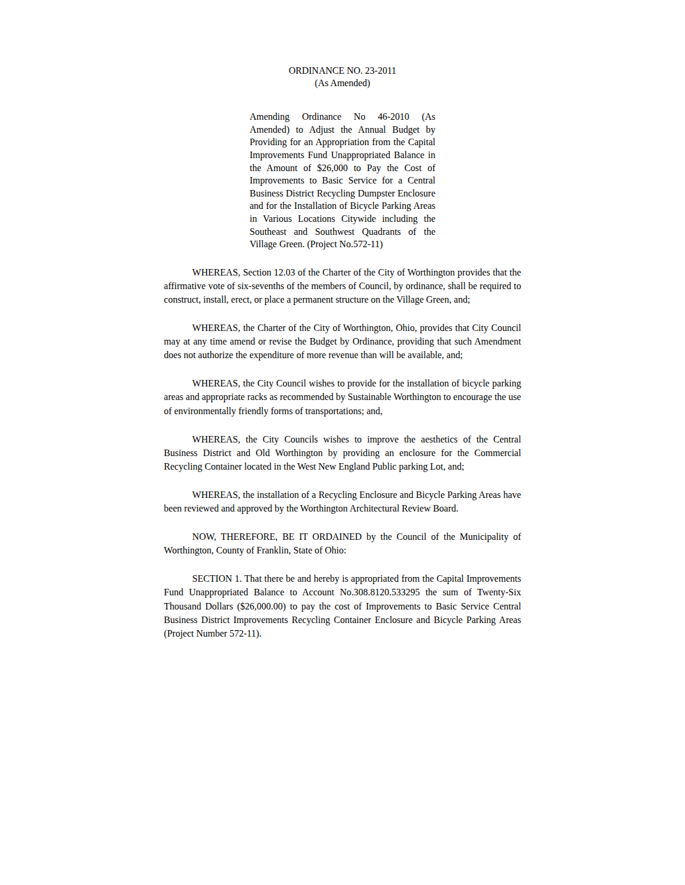ORDINANCE NO. 23-2011(As Amended)
Amending Ordinance No 46-2010 (As Amended) to Adjust the Annual Budget by Providing for an Appropriation from the Capital Improvements Fund Unappropriated Balance in the Amount of $26,000 to Pay the Cost of Improvements to Basic Service for a Central Business District Recycling Dumpster Enclosure and for the Installation of Bicycle Parking Areas in Various Locations Citywide including the Southeast and Southwest Quadrants of the Village Green. (Project No.572-11)
WHEREAS, Section 12.03 of the Charter of the City of Worthington provides that the affirmative vote of six-sevenths of the members of Council, by ordinance, shall be required to construct, install, erect, or place a permanent structure on the Village Green, and;
WHEREAS, the Charter of the City of Worthington, Ohio, provides that City Council may at any time amend or revise the Budget by Ordinance, providing that such Amendment does not authorize the expenditure of more revenue than will be available, and;
WHEREAS, the City Council wishes to provide for the installation of bicycle parking areas and appropriate racks as recommended by Sustainable Worthington to encourage the use of environmentally friendly forms of transportations; and,
WHEREAS, the City Councils wishes to improve the aesthetics of the Central Business District and Old Worthington by providing an enclosure for the Commercial Recycling Container located in the West New England Public parking Lot, and;
WHEREAS, the installation of a Recycling Enclosure and Bicycle Parking Areas have been reviewed and approved by the Worthington Architectural Review Board.
NOW, THEREFORE, BE IT ORDAINED by the Council of the Municipality of Worthington, County of Franklin, State of Ohio:
SECTION 1. That there be and hereby is appropriated from the Capital Improvements Fund Unappropriated Balance to Account No.308.8120.533295 the sum of Twenty-Six Thousand Dollars ($26,000.00) to pay the cost of Improvements to Basic Service Central Business District Improvements Recycling Container Enclosure and Bicycle Parking Areas (Project Number 572-11).